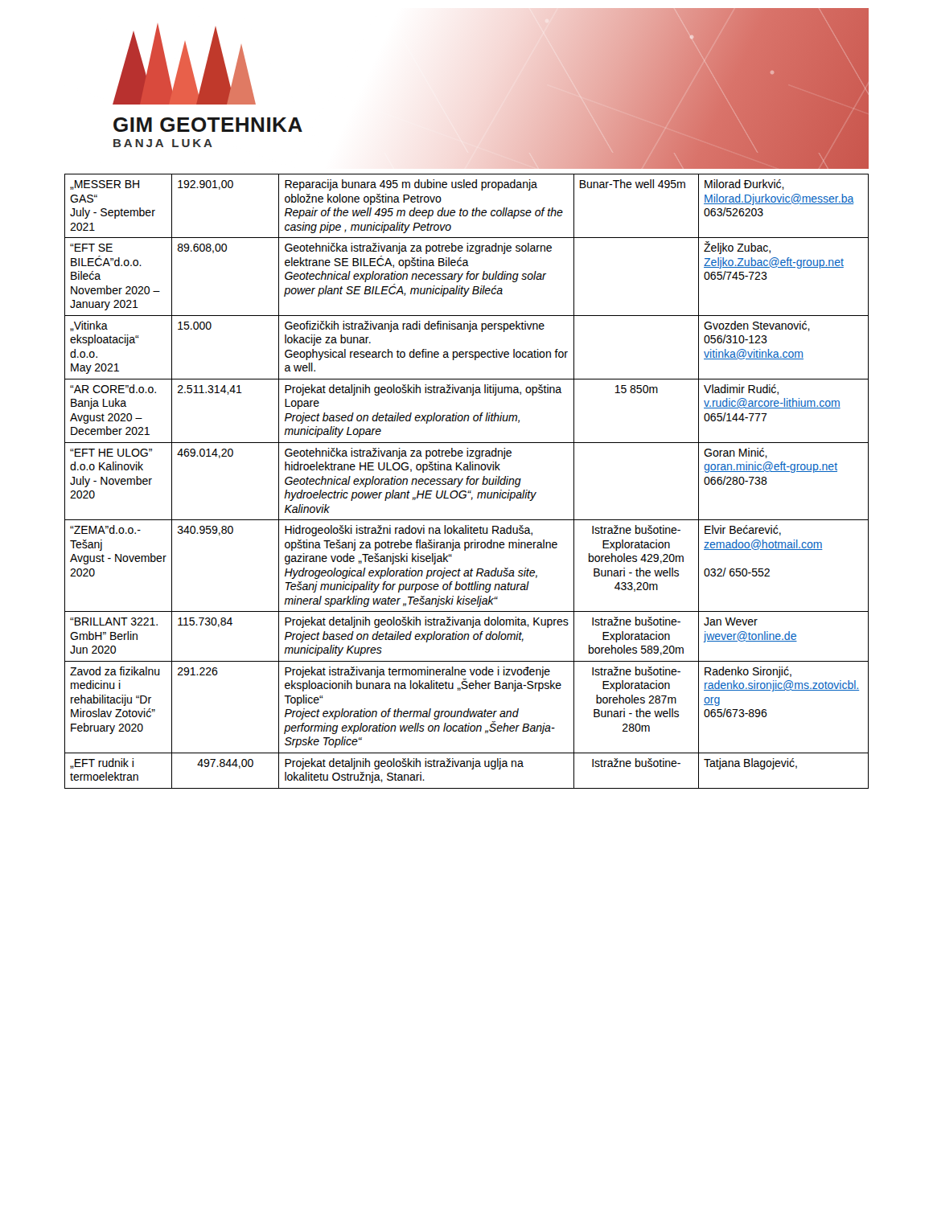GIM GEOTEHNIKA
BANJA LUKA
| „MESSER BH GAS“ July - September 2021 | 192.901,00 | Reparacija bunara 495 m dubine usled propadanja obložne kolone opština Petrovo Repair of the well 495 m deep due to the collapse of the casing pipe , municipality Petrovo | Bunar-The well 495m | Milorad Đurkvić, Milorad.Djurkovic@messer.ba 063/526203 |
| “EFT SE BILEĆA”d.o.o. Bileća November 2020 – January 2021 | 89.608,00 | Geotehnička istraživanja za potrebe izgradnje solarne elektrane SE BILEĆA, opština Bileća Geotechnical exploration necessary for bulding solar power plant SE BILEĆA, municipality Bileća | | Željko Zubac, Zeljko.Zubac@eft-group.net 065/745-723 |
| „Vitinka eksploatacija“ d.o.o. May 2021 | 15.000 | Geofizičkih istraživanja radi definisanja perspektivne lokacije za bunar. Geophysical research to define a perspective location for a well. | | Gvozden Stevanović, 056/310-123 vitinka@vitinka.com |
| “AR CORE”d.o.o. Banja Luka Avgust 2020 – December 2021 | 2.511.314,41 | Projekat detaljnih geoloških istraživanja litijuma, opština Lopare Project based on detailed exploration of lithium, municipality Lopare | 15 850m | Vladimir Rudić, v.rudic@arcore-lithium.com 065/144-777 |
| “EFT HE ULOG” d.o.o Kalinovik July - November 2020 | 469.014,20 | Geotehnička istraživanja za potrebe izgradnje hidroelektrane HE ULOG, opština Kalinovik Geotechnical exploration necessary for building hydroelectric power plant „HE ULOG“, municipality Kalinovik | | Goran Minić, goran.minic@eft-group.net 066/280-738 |
| “ZEMA”d.o.o.-Tešanj Avgust - November 2020 | 340.959,80 | Hidrogeološki istražni radovi na lokalitetu Raduša, opština Tešanj za potrebe flaširanja prirodne mineralne gazirane vode „Tešanjski kiseljak“ Hydrogeological exploration project at Raduša site, Tešanj municipality for purpose of bottling natural mineral sparkling water „Tešanjski kiseljak“ | Istražne bušotine-Exploratacion boreholes 429,20m Bunari - the wells 433,20m | Elvir Bećarević, zemadoo@hotmail.com 032/ 650-552 |
| “BRILLANT 3221. GmbH” Berlin Jun 2020 | 115.730,84 | Projekat detaljnih geoloških istraživanja dolomita, Kupres Project based on detailed exploration of dolomit, municipality Kupres | Istražne bušotine-Exploratacion boreholes 589,20m | Jan Wever jwever@tonline.de |
| Zavod za fizikalnu medicinu i rehabilitaciju “Dr Miroslav Zotović” February 2020 | 291.226 | Projekat istraživanja termomineralne vode i izvođenje eksploacionih bunara na lokalitetu „Šeher Banja-Srpske Toplice“ Project exploration of thermal groundwater and performing exploration wells on location „Šeher Banja-Srpske Toplice“ | Istražne bušotine-Exploratacion boreholes 287m Bunari - the wells 280m | Radenko Sironjić, radenko.sironjic@ms.zotovicbl.org 065/673-896 |
| „EFT rudnik i termoelektran | 497.844,00 | Projekat detaljnih geoloških istraživanja uglja na lokalitetu Ostružnja, Stanari. | Istražne bušotine- | Tatjana Blagojević, |